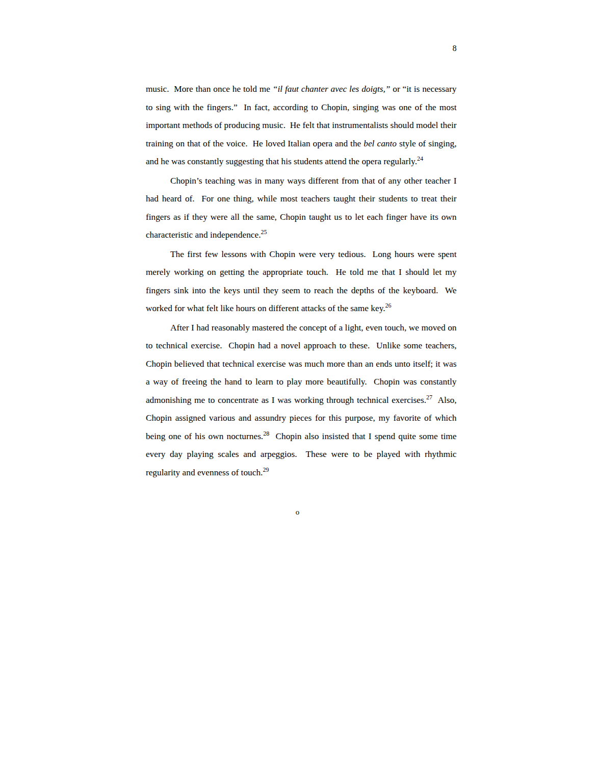8
music. More than once he told me “il faut chanter avec les doigts,” or “it is necessary to sing with the fingers.” In fact, according to Chopin, singing was one of the most important methods of producing music. He felt that instrumentalists should model their training on that of the voice. He loved Italian opera and the bel canto style of singing, and he was constantly suggesting that his students attend the opera regularly.24
Chopin’s teaching was in many ways different from that of any other teacher I had heard of. For one thing, while most teachers taught their students to treat their fingers as if they were all the same, Chopin taught us to let each finger have its own characteristic and independence.25
The first few lessons with Chopin were very tedious. Long hours were spent merely working on getting the appropriate touch. He told me that I should let my fingers sink into the keys until they seem to reach the depths of the keyboard. We worked for what felt like hours on different attacks of the same key.26
After I had reasonably mastered the concept of a light, even touch, we moved on to technical exercise. Chopin had a novel approach to these. Unlike some teachers, Chopin believed that technical exercise was much more than an ends unto itself; it was a way of freeing the hand to learn to play more beautifully. Chopin was constantly admonishing me to concentrate as I was working through technical exercises.27 Also, Chopin assigned various and assundry pieces for this purpose, my favorite of which being one of his own nocturnes.28 Chopin also insisted that I spend quite some time every day playing scales and arpeggios. These were to be played with rhythmic regularity and evenness of touch.29
o